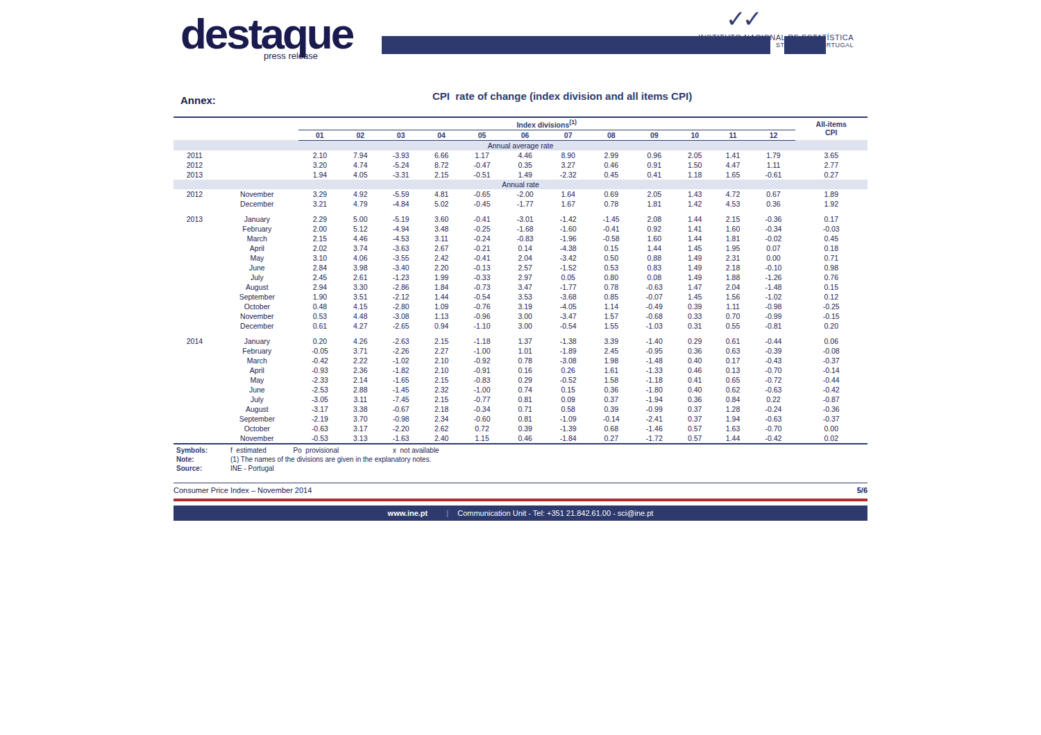destaque press release
✓✓
INSTITUTO NACIONAL DE ESTATÍSTICA
STATISTICS PORTUGAL
Annex:
CPI rate of change (index division and all items CPI)
| | Index divisions (1) | All-items CPI |
| --- | --- | --- |
| | 01 | 02 | 03 | 04 | 05 | 06 | 07 | 08 | 09 | 10 | 11 | 12 |
| Annual average rate |
| 2011 | | 2.10 | 7.94 | -3.93 | 6.66 | 1.17 | 4.46 | 8.90 | 2.99 | 0.96 | 2.05 | 1.41 | 1.79 | 3.65 |
| 2012 | | 3.20 | 4.74 | -5.24 | 8.72 | -0.47 | 0.35 | 3.27 | 0.46 | 0.91 | 1.50 | 4.47 | 1.11 | 2.77 |
| 2013 | | 1.94 | 4.05 | -3.31 | 2.15 | -0.51 | 1.49 | -2.32 | 0.45 | 0.41 | 1.18 | 1.65 | -0.61 | 0.27 |
| Annual rate |
| 2012 | November | 3.29 | 4.92 | -5.59 | 4.81 | -0.65 | -2.00 | 1.64 | 0.69 | 2.05 | 1.43 | 4.72 | 0.67 | 1.89 |
| | December | 3.21 | 4.79 | -4.84 | 5.02 | -0.45 | -1.77 | 1.67 | 0.78 | 1.81 | 1.42 | 4.53 | 0.36 | 1.92 |
| 2013 | January | 2.29 | 5.00 | -5.19 | 3.60 | -0.41 | -3.01 | -1.42 | -1.45 | 2.08 | 1.44 | 2.15 | -0.36 | 0.17 |
| | February | 2.00 | 5.12 | -4.94 | 3.48 | -0.25 | -1.68 | -1.60 | -0.41 | 0.92 | 1.41 | 1.60 | -0.34 | -0.03 |
| | March | 2.15 | 4.46 | -4.53 | 3.11 | -0.24 | -0.83 | -1.96 | -0.58 | 1.60 | 1.44 | 1.81 | -0.02 | 0.45 |
| | April | 2.02 | 3.74 | -3.63 | 2.67 | -0.21 | 0.14 | -4.38 | 0.15 | 1.44 | 1.45 | 1.95 | 0.07 | 0.18 |
| | May | 3.10 | 4.06 | -3.55 | 2.42 | -0.41 | 2.04 | -3.42 | 0.50 | 0.88 | 1.49 | 2.31 | 0.00 | 0.71 |
| | June | 2.84 | 3.98 | -3.40 | 2.20 | -0.13 | 2.57 | -1.52 | 0.53 | 0.83 | 1.49 | 2.18 | -0.10 | 0.98 |
| | July | 2.45 | 2.61 | -1.23 | 1.99 | -0.33 | 2.97 | 0.05 | 0.80 | 0.08 | 1.49 | 1.88 | -1.26 | 0.76 |
| | August | 2.94 | 3.30 | -2.86 | 1.84 | -0.73 | 3.47 | -1.77 | 0.78 | -0.63 | 1.47 | 2.04 | -1.48 | 0.15 |
| | September | 1.90 | 3.51 | -2.12 | 1.44 | -0.54 | 3.53 | -3.68 | 0.85 | -0.07 | 1.45 | 1.56 | -1.02 | 0.12 |
| | October | 0.48 | 4.15 | -2.80 | 1.09 | -0.76 | 3.19 | -4.05 | 1.14 | -0.49 | 0.39 | 1.11 | -0.98 | -0.25 |
| | November | 0.53 | 4.48 | -3.08 | 1.13 | -0.96 | 3.00 | -3.47 | 1.57 | -0.68 | 0.33 | 0.70 | -0.99 | -0.15 |
| | December | 0.61 | 4.27 | -2.65 | 0.94 | -1.10 | 3.00 | -0.54 | 1.55 | -1.03 | 0.31 | 0.55 | -0.81 | 0.20 |
| 2014 | January | 0.20 | 4.26 | -2.63 | 2.15 | -1.18 | 1.37 | -1.38 | 3.39 | -1.40 | 0.29 | 0.61 | -0.44 | 0.06 |
| | February | -0.05 | 3.71 | -2.26 | 2.27 | -1.00 | 1.01 | -1.89 | 2.45 | -0.95 | 0.36 | 0.63 | -0.39 | -0.08 |
| | March | -0.42 | 2.22 | -1.02 | 2.10 | -0.92 | 0.78 | -3.08 | 1.98 | -1.48 | 0.40 | 0.17 | -0.43 | -0.37 |
| | April | -0.93 | 2.36 | -1.82 | 2.10 | -0.91 | 0.16 | 0.26 | 1.61 | -1.33 | 0.46 | 0.13 | -0.70 | -0.14 |
| | May | -2.33 | 2.14 | -1.65 | 2.15 | -0.83 | 0.29 | -0.52 | 1.58 | -1.18 | 0.41 | 0.65 | -0.72 | -0.44 |
| | June | -2.53 | 2.88 | -1.45 | 2.32 | -1.00 | 0.74 | 0.15 | 0.36 | -1.80 | 0.40 | 0.62 | -0.63 | -0.42 |
| | July | -3.05 | 3.11 | -7.45 | 2.15 | -0.77 | 0.81 | 0.09 | 0.37 | -1.94 | 0.36 | 0.84 | 0.22 | -0.87 |
| | August | -3.17 | 3.38 | -0.67 | 2.18 | -0.34 | 0.71 | 0.58 | 0.39 | -0.99 | 0.37 | 1.28 | -0.24 | -0.36 |
| | September | -2.19 | 3.70 | -0.98 | 2.34 | -0.60 | 0.81 | -1.09 | -0.14 | -2.41 | 0.37 | 1.94 | -0.63 | -0.37 |
| | October | -0.63 | 3.17 | -2.20 | 2.62 | 0.72 | 0.39 | -1.39 | 0.68 | -1.46 | 0.57 | 1.63 | -0.70 | 0.00 |
| | November | -0.53 | 3.13 | -1.63 | 2.40 | 1.15 | 0.46 | -1.84 | 0.27 | -1.72 | 0.57 | 1.44 | -0.42 | 0.02 |
| Symbols: | f estimated Po provisional x not available |
| Note: | (1) The names of the divisions are given in the explanatory notes. |
| Source: | INE - Portugal |
Consumer Price Index – November 2014
5/6
www.ine.pt | Communication Unit - Tel: +351 21.842.61.00 - sci@ine.pt